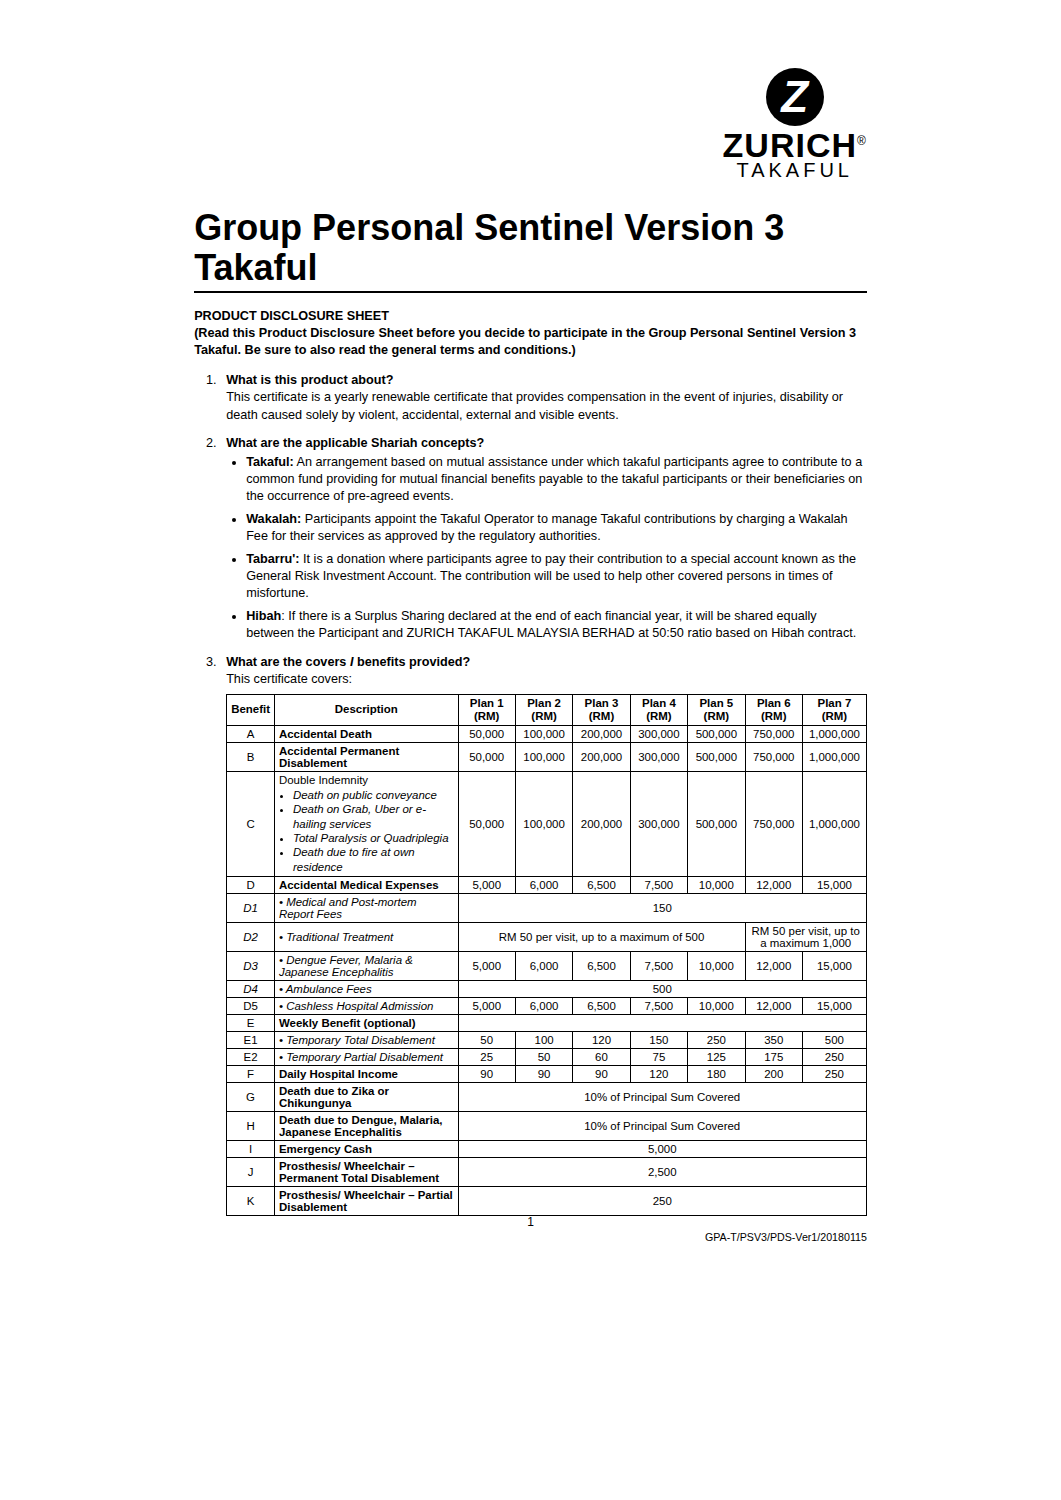Z
ZURICH®
TAKAFUL
Group Personal Sentinel Version 3 Takaful
PRODUCT DISCLOSURE SHEET
(Read this Product Disclosure Sheet before you decide to participate in the Group Personal Sentinel Version 3 Takaful. Be sure to also read the general terms and conditions.)
What is this product about?
This certificate is a yearly renewable certificate that provides compensation in the event of injuries, disability or death caused solely by violent, accidental, external and visible events.
What are the applicable Shariah concepts?
Takaful: An arrangement based on mutual assistance under which takaful participants agree to contribute to a common fund providing for mutual financial benefits payable to the takaful participants or their beneficiaries on the occurrence of pre-agreed events.
Wakalah: Participants appoint the Takaful Operator to manage Takaful contributions by charging a Wakalah Fee for their services as approved by the regulatory authorities.
Tabarru': It is a donation where participants agree to pay their contribution to a special account known as the General Risk Investment Account. The contribution will be used to help other covered persons in times of misfortune.
Hibah: If there is a Surplus Sharing declared at the end of each financial year, it will be shared equally between the Participant and ZURICH TAKAFUL MALAYSIA BERHAD at 50:50 ratio based on Hibah contract.
What are the covers I benefits provided?
This certificate covers:
| Benefit | Description | Plan 1 (RM) | Plan 2 (RM) | Plan 3 (RM) | Plan 4 (RM) | Plan 5 (RM) | Plan 6 (RM) | Plan 7 (RM) |
| --- | --- | --- | --- | --- | --- | --- | --- | --- |
| A | Accidental Death | 50,000 | 100,000 | 200,000 | 300,000 | 500,000 | 750,000 | 1,000,000 |
| B | Accidental Permanent Disablement | 50,000 | 100,000 | 200,000 | 300,000 | 500,000 | 750,000 | 1,000,000 |
| C | Double Indemnity Death on public conveyance Death on Grab, Uber or e-hailing services Total Paralysis or Quadriplegia Death due to fire at own residence | 50,000 | 100,000 | 200,000 | 300,000 | 500,000 | 750,000 | 1,000,000 |
| D | Accidental Medical Expenses | 5,000 | 6,000 | 6,500 | 7,500 | 10,000 | 12,000 | 15,000 |
| D1 | • Medical and Post-mortem Report Fees | 150 |
| D2 | • Traditional Treatment | RM 50 per visit, up to a maximum of 500 | RM 50 per visit, up to a maximum 1,000 |
| D3 | • Dengue Fever, Malaria & Japanese Encephalitis | 5,000 | 6,000 | 6,500 | 7,500 | 10,000 | 12,000 | 15,000 |
| D4 | • Ambulance Fees | 500 |
| D5 | • Cashless Hospital Admission | 5,000 | 6,000 | 6,500 | 7,500 | 10,000 | 12,000 | 15,000 |
| E | Weekly Benefit (optional) | |
| E1 | • Temporary Total Disablement | 50 | 100 | 120 | 150 | 250 | 350 | 500 |
| E2 | • Temporary Partial Disablement | 25 | 50 | 60 | 75 | 125 | 175 | 250 |
| F | Daily Hospital Income | 90 | 90 | 90 | 120 | 180 | 200 | 250 |
| G | Death due to Zika or Chikungunya | 10% of Principal Sum Covered |
| H | Death due to Dengue, Malaria, Japanese Encephalitis | 10% of Principal Sum Covered |
| I | Emergency Cash | 5,000 |
| J | Prosthesis/ Wheelchair – Permanent Total Disablement | 2,500 |
| K | Prosthesis/ Wheelchair – Partial Disablement | 250 |
1
GPA-T/PSV3/PDS-Ver1/20180115